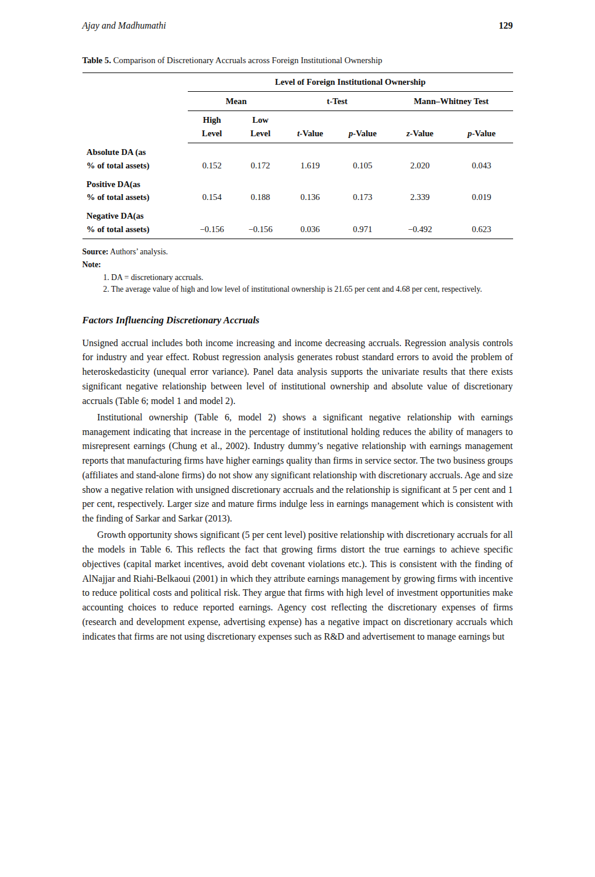Ajay and Madhumathi 129
Table 5. Comparison of Discretionary Accruals across Foreign Institutional Ownership
| | Level of Foreign Institutional Ownership |
| --- | --- |
| Mean | t-Test | Mann–Whitney Test |
| High Level | Low Level | t -Value | p -Value | z -Value | p -Value |
| Absolute DA (as % of total assets) | 0.152 | 0.172 | 1.619 | 0.105 | 2.020 | 0.043 |
| Positive DA(as % of total assets) | 0.154 | 0.188 | 0.136 | 0.173 | 2.339 | 0.019 |
| Negative DA(as % of total assets) | −0.156 | −0.156 | 0.036 | 0.971 | −0.492 | 0.623 |
Source: Authors’ analysis.
Note:
1. DA = discretionary accruals.
2. The average value of high and low level of institutional ownership is 21.65 per cent and 4.68 per cent, respectively.
Factors Influencing Discretionary Accruals
Unsigned accrual includes both income increasing and income decreasing accruals. Regression analysis controls for industry and year effect. Robust regression analysis generates robust standard errors to avoid the problem of heteroskedasticity (unequal error variance). Panel data analysis supports the univariate results that there exists significant negative relationship between level of institutional ownership and absolute value of discretionary accruals (Table 6; model 1 and model 2).
Institutional ownership (Table 6, model 2) shows a significant negative relationship with earnings management indicating that increase in the percentage of institutional holding reduces the ability of managers to misrepresent earnings (Chung et al., 2002). Industry dummy’s negative relationship with earnings management reports that manufacturing firms have higher earnings quality than firms in service sector. The two business groups (affiliates and stand-alone firms) do not show any significant relationship with discretionary accruals. Age and size show a negative relation with unsigned discretionary accruals and the relationship is significant at 5 per cent and 1 per cent, respectively. Larger size and mature firms indulge less in earnings management which is consistent with the finding of Sarkar and Sarkar (2013).
Growth opportunity shows significant (5 per cent level) positive relationship with discretionary accruals for all the models in Table 6. This reflects the fact that growing firms distort the true earnings to achieve specific objectives (capital market incentives, avoid debt covenant violations etc.). This is consistent with the finding of AlNajjar and Riahi-Belkaoui (2001) in which they attribute earnings management by growing firms with incentive to reduce political costs and political risk. They argue that firms with high level of investment opportunities make accounting choices to reduce reported earnings. Agency cost reflecting the discretionary expenses of firms (research and development expense, advertising expense) has a negative impact on discretionary accruals which indicates that firms are not using discretionary expenses such as R&D and advertisement to manage earnings but